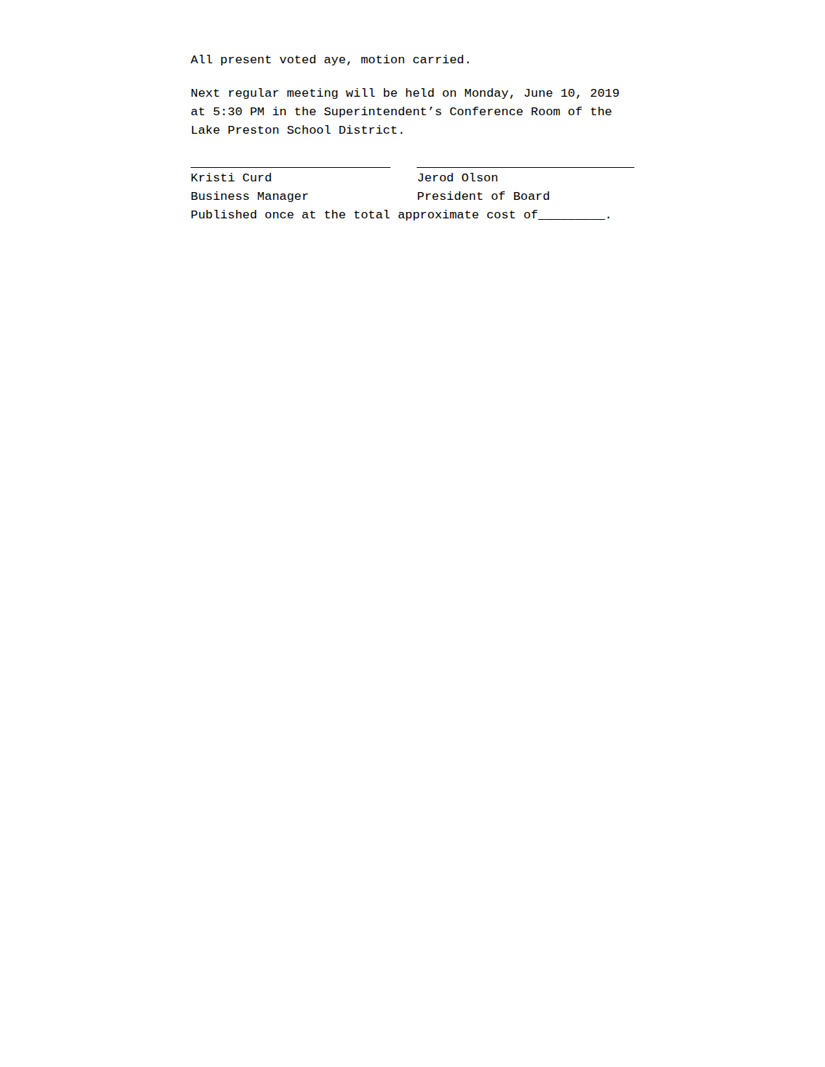All present voted aye, motion carried.
Next regular meeting will be held on Monday, June 10, 2019 at 5:30 PM in the Superintendent’s Conference Room of the Lake Preston School District.
| Kristi Curd Business Manager | | Jerod Olson President of Board |
Published once at the total approximate cost of_________.